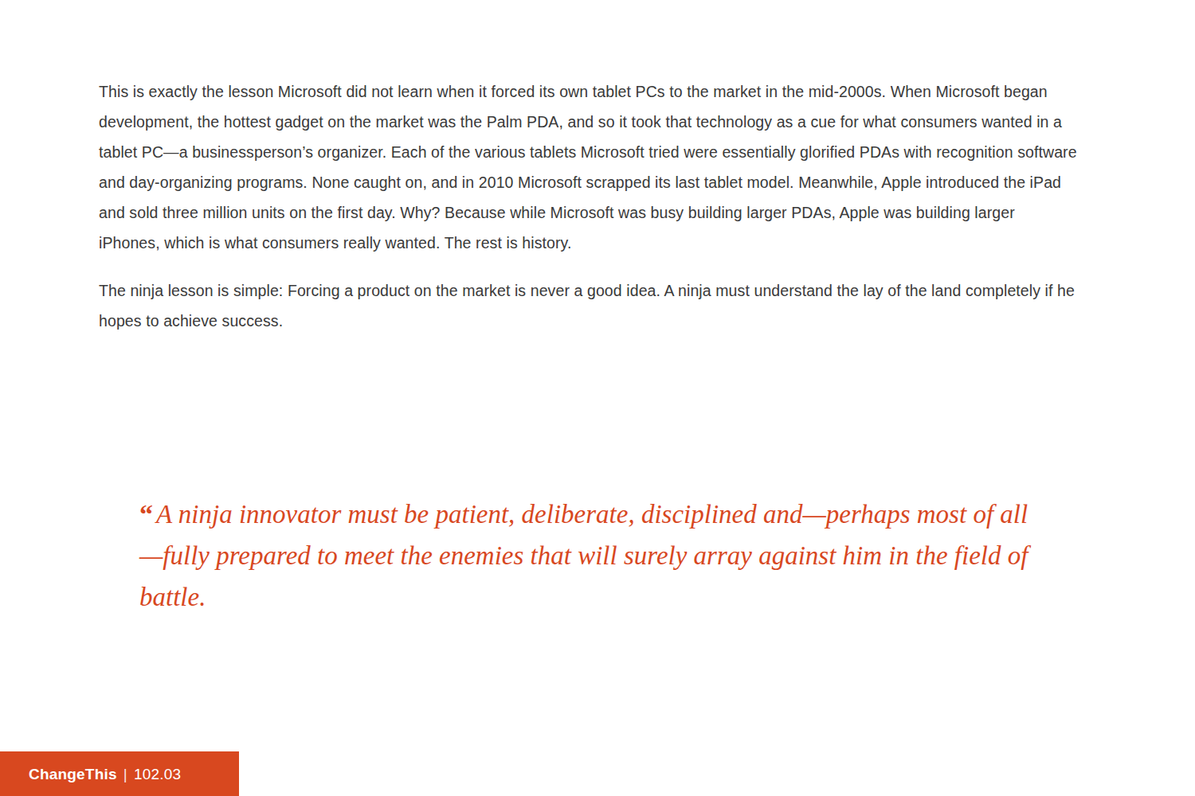This is exactly the lesson Microsoft did not learn when it forced its own tablet PCs to the market in the mid-2000s. When Microsoft began development, the hottest gadget on the market was the Palm PDA, and so it took that technology as a cue for what consumers wanted in a tablet PC—a businessperson’s organizer. Each of the various tablets Microsoft tried were essentially glorified PDAs with recognition software and day-organizing programs. None caught on, and in 2010 Microsoft scrapped its last tablet model. Meanwhile, Apple introduced the iPad and sold three million units on the first day. Why? Because while Microsoft was busy building larger PDAs, Apple was building larger iPhones, which is what consumers really wanted. The rest is history.
The ninja lesson is simple: Forcing a product on the market is never a good idea. A ninja must understand the lay of the land completely if he hopes to achieve success.
“A ninja innovator must be patient, deliberate, disciplined and—perhaps most of all—fully prepared to meet the enemies that will surely array against him in the field of battle.
ChangeThis|102.03